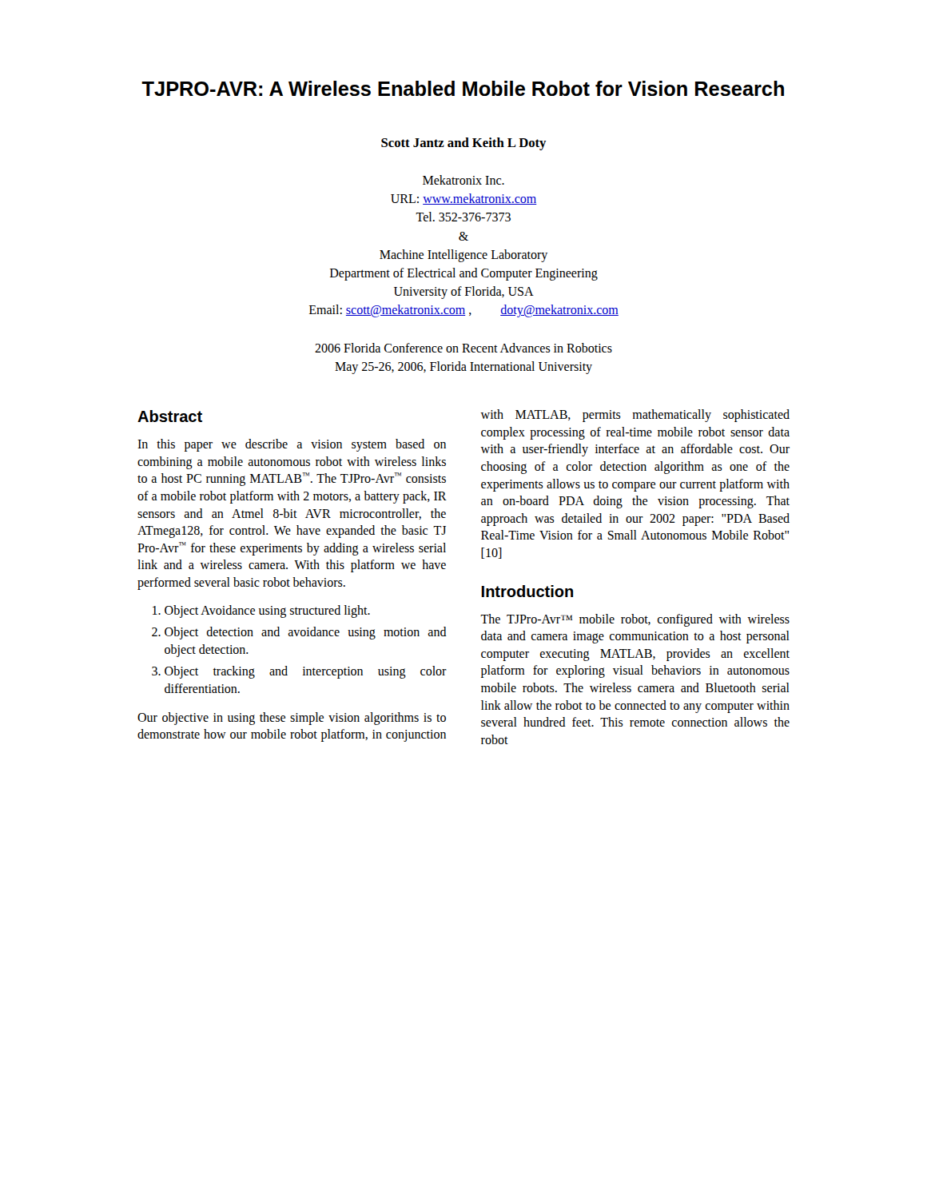TJPRO-AVR: A Wireless Enabled Mobile Robot for Vision Research
Scott Jantz and Keith L Doty
Mekatronix Inc.
URL: www.mekatronix.com
Tel. 352-376-7373
&
Machine Intelligence Laboratory
Department of Electrical and Computer Engineering
University of Florida, USA
Email: scott@mekatronix.com , doty@mekatronix.com
2006 Florida Conference on Recent Advances in Robotics
May 25-26, 2006, Florida International University
Abstract
In this paper we describe a vision system based on combining a mobile autonomous robot with wireless links to a host PC running MATLAB™. The TJPro-Avr™ consists of a mobile robot platform with 2 motors, a battery pack, IR sensors and an Atmel 8-bit AVR microcontroller, the ATmega128, for control. We have expanded the basic TJ Pro-Avr™ for these experiments by adding a wireless serial link and a wireless camera. With this platform we have performed several basic robot behaviors.
Object Avoidance using structured light.
Object detection and avoidance using motion and object detection.
Object tracking and interception using color differentiation.
Our objective in using these simple vision algorithms is to demonstrate how our mobile robot platform, in conjunction with MATLAB, permits mathematically sophisticated complex processing of real-time mobile robot sensor data with a user-friendly interface at an affordable cost. Our choosing of a color detection algorithm as one of the experiments allows us to compare our current platform with an on-board PDA doing the vision processing. That approach was detailed in our 2002 paper: "PDA Based Real-Time Vision for a Small Autonomous Mobile Robot"[10]
Introduction
The TJPro-Avr™ mobile robot, configured with wireless data and camera image communication to a host personal computer executing MATLAB, provides an excellent platform for exploring visual behaviors in autonomous mobile robots. The wireless camera and Bluetooth serial link allow the robot to be connected to any computer within several hundred feet. This remote connection allows the robot